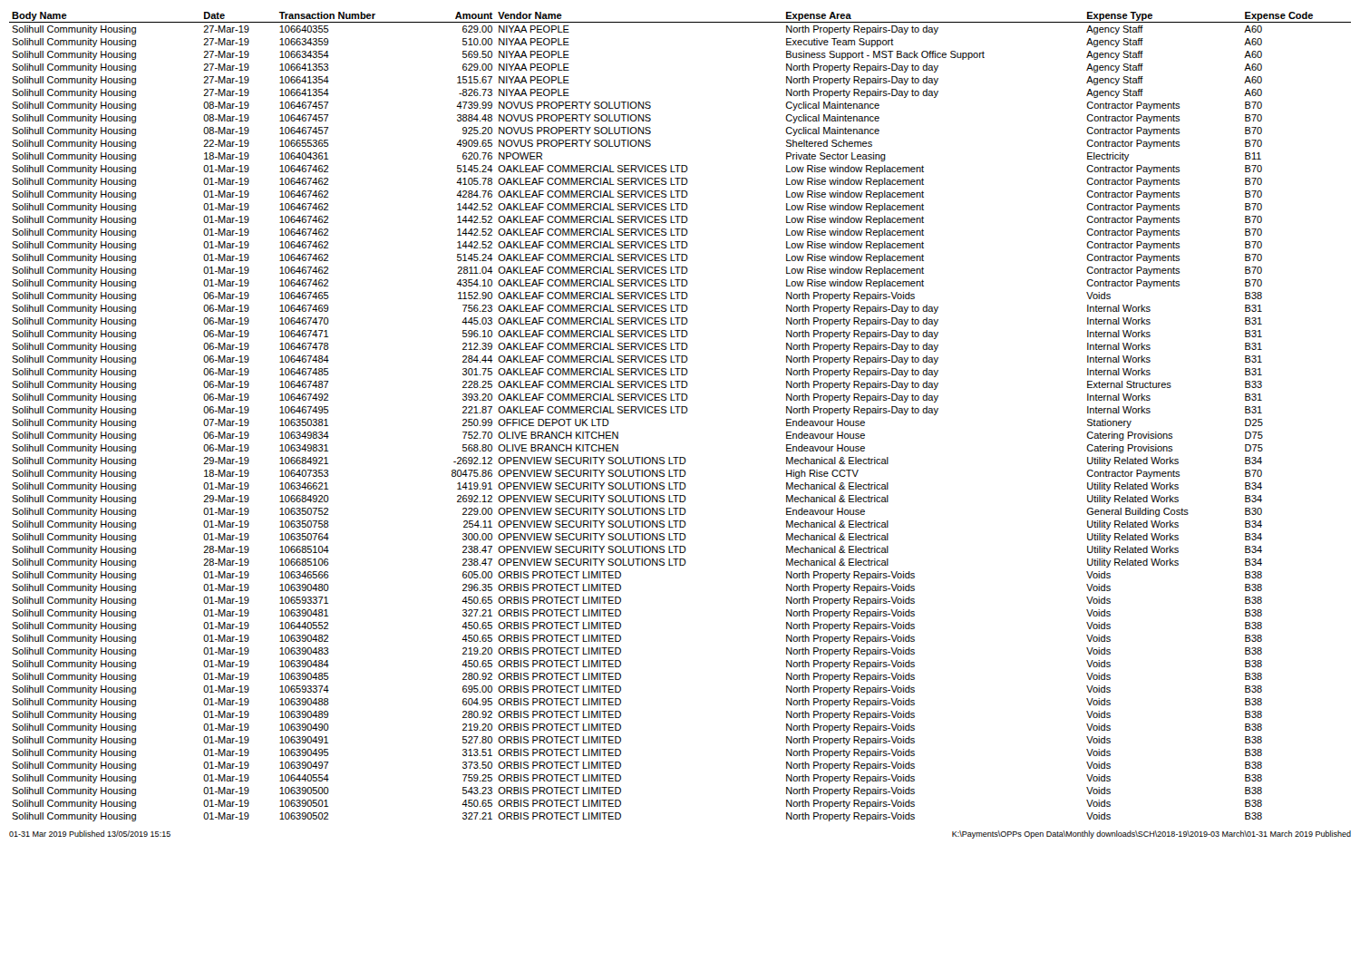| Body Name | Date | Transaction Number | Amount | Vendor Name | Expense Area | Expense Type | Expense Code |
| --- | --- | --- | --- | --- | --- | --- | --- |
| Solihull Community Housing | 27-Mar-19 | 106640355 | 629.00 | NIYAA PEOPLE | North Property Repairs-Day to day | Agency Staff | A60 |
| Solihull Community Housing | 27-Mar-19 | 106634359 | 510.00 | NIYAA PEOPLE | Executive Team Support | Agency Staff | A60 |
| Solihull Community Housing | 27-Mar-19 | 106634354 | 569.50 | NIYAA PEOPLE | Business Support - MST Back Office Support | Agency Staff | A60 |
| Solihull Community Housing | 27-Mar-19 | 106641353 | 629.00 | NIYAA PEOPLE | North Property Repairs-Day to day | Agency Staff | A60 |
| Solihull Community Housing | 27-Mar-19 | 106641354 | 1515.67 | NIYAA PEOPLE | North Property Repairs-Day to day | Agency Staff | A60 |
| Solihull Community Housing | 27-Mar-19 | 106641354 | -826.73 | NIYAA PEOPLE | North Property Repairs-Day to day | Agency Staff | A60 |
| Solihull Community Housing | 08-Mar-19 | 106467457 | 4739.99 | NOVUS PROPERTY SOLUTIONS | Cyclical Maintenance | Contractor Payments | B70 |
| Solihull Community Housing | 08-Mar-19 | 106467457 | 3884.48 | NOVUS PROPERTY SOLUTIONS | Cyclical Maintenance | Contractor Payments | B70 |
| Solihull Community Housing | 08-Mar-19 | 106467457 | 925.20 | NOVUS PROPERTY SOLUTIONS | Cyclical Maintenance | Contractor Payments | B70 |
| Solihull Community Housing | 22-Mar-19 | 106655365 | 4909.65 | NOVUS PROPERTY SOLUTIONS | Sheltered Schemes | Contractor Payments | B70 |
| Solihull Community Housing | 18-Mar-19 | 106404361 | 620.76 | NPOWER | Private Sector Leasing | Electricity | B11 |
| Solihull Community Housing | 01-Mar-19 | 106467462 | 5145.24 | OAKLEAF COMMERCIAL SERVICES LTD | Low Rise window Replacement | Contractor Payments | B70 |
| Solihull Community Housing | 01-Mar-19 | 106467462 | 4105.78 | OAKLEAF COMMERCIAL SERVICES LTD | Low Rise window Replacement | Contractor Payments | B70 |
| Solihull Community Housing | 01-Mar-19 | 106467462 | 4284.76 | OAKLEAF COMMERCIAL SERVICES LTD | Low Rise window Replacement | Contractor Payments | B70 |
| Solihull Community Housing | 01-Mar-19 | 106467462 | 1442.52 | OAKLEAF COMMERCIAL SERVICES LTD | Low Rise window Replacement | Contractor Payments | B70 |
| Solihull Community Housing | 01-Mar-19 | 106467462 | 1442.52 | OAKLEAF COMMERCIAL SERVICES LTD | Low Rise window Replacement | Contractor Payments | B70 |
| Solihull Community Housing | 01-Mar-19 | 106467462 | 1442.52 | OAKLEAF COMMERCIAL SERVICES LTD | Low Rise window Replacement | Contractor Payments | B70 |
| Solihull Community Housing | 01-Mar-19 | 106467462 | 1442.52 | OAKLEAF COMMERCIAL SERVICES LTD | Low Rise window Replacement | Contractor Payments | B70 |
| Solihull Community Housing | 01-Mar-19 | 106467462 | 5145.24 | OAKLEAF COMMERCIAL SERVICES LTD | Low Rise window Replacement | Contractor Payments | B70 |
| Solihull Community Housing | 01-Mar-19 | 106467462 | 2811.04 | OAKLEAF COMMERCIAL SERVICES LTD | Low Rise window Replacement | Contractor Payments | B70 |
| Solihull Community Housing | 01-Mar-19 | 106467462 | 4354.10 | OAKLEAF COMMERCIAL SERVICES LTD | Low Rise window Replacement | Contractor Payments | B70 |
| Solihull Community Housing | 06-Mar-19 | 106467465 | 1152.90 | OAKLEAF COMMERCIAL SERVICES LTD | North Property Repairs-Voids | Voids | B38 |
| Solihull Community Housing | 06-Mar-19 | 106467469 | 756.23 | OAKLEAF COMMERCIAL SERVICES LTD | North Property Repairs-Day to day | Internal Works | B31 |
| Solihull Community Housing | 06-Mar-19 | 106467470 | 445.03 | OAKLEAF COMMERCIAL SERVICES LTD | North Property Repairs-Day to day | Internal Works | B31 |
| Solihull Community Housing | 06-Mar-19 | 106467471 | 596.10 | OAKLEAF COMMERCIAL SERVICES LTD | North Property Repairs-Day to day | Internal Works | B31 |
| Solihull Community Housing | 06-Mar-19 | 106467478 | 212.39 | OAKLEAF COMMERCIAL SERVICES LTD | North Property Repairs-Day to day | Internal Works | B31 |
| Solihull Community Housing | 06-Mar-19 | 106467484 | 284.44 | OAKLEAF COMMERCIAL SERVICES LTD | North Property Repairs-Day to day | Internal Works | B31 |
| Solihull Community Housing | 06-Mar-19 | 106467485 | 301.75 | OAKLEAF COMMERCIAL SERVICES LTD | North Property Repairs-Day to day | Internal Works | B31 |
| Solihull Community Housing | 06-Mar-19 | 106467487 | 228.25 | OAKLEAF COMMERCIAL SERVICES LTD | North Property Repairs-Day to day | External Structures | B33 |
| Solihull Community Housing | 06-Mar-19 | 106467492 | 393.20 | OAKLEAF COMMERCIAL SERVICES LTD | North Property Repairs-Day to day | Internal Works | B31 |
| Solihull Community Housing | 06-Mar-19 | 106467495 | 221.87 | OAKLEAF COMMERCIAL SERVICES LTD | North Property Repairs-Day to day | Internal Works | B31 |
| Solihull Community Housing | 07-Mar-19 | 106350381 | 250.99 | OFFICE DEPOT UK LTD | Endeavour House | Stationery | D25 |
| Solihull Community Housing | 06-Mar-19 | 106349834 | 752.70 | OLIVE BRANCH KITCHEN | Endeavour House | Catering Provisions | D75 |
| Solihull Community Housing | 06-Mar-19 | 106349831 | 568.80 | OLIVE BRANCH KITCHEN | Endeavour House | Catering Provisions | D75 |
| Solihull Community Housing | 29-Mar-19 | 106684921 | -2692.12 | OPENVIEW SECURITY SOLUTIONS LTD | Mechanical & Electrical | Utility Related Works | B34 |
| Solihull Community Housing | 18-Mar-19 | 106407353 | 80475.86 | OPENVIEW SECURITY SOLUTIONS LTD | High Rise CCTV | Contractor Payments | B70 |
| Solihull Community Housing | 01-Mar-19 | 106346621 | 1419.91 | OPENVIEW SECURITY SOLUTIONS LTD | Mechanical & Electrical | Utility Related Works | B34 |
| Solihull Community Housing | 29-Mar-19 | 106684920 | 2692.12 | OPENVIEW SECURITY SOLUTIONS LTD | Mechanical & Electrical | Utility Related Works | B34 |
| Solihull Community Housing | 01-Mar-19 | 106350752 | 229.00 | OPENVIEW SECURITY SOLUTIONS LTD | Endeavour House | General Building Costs | B30 |
| Solihull Community Housing | 01-Mar-19 | 106350758 | 254.11 | OPENVIEW SECURITY SOLUTIONS LTD | Mechanical & Electrical | Utility Related Works | B34 |
| Solihull Community Housing | 01-Mar-19 | 106350764 | 300.00 | OPENVIEW SECURITY SOLUTIONS LTD | Mechanical & Electrical | Utility Related Works | B34 |
| Solihull Community Housing | 28-Mar-19 | 106685104 | 238.47 | OPENVIEW SECURITY SOLUTIONS LTD | Mechanical & Electrical | Utility Related Works | B34 |
| Solihull Community Housing | 28-Mar-19 | 106685106 | 238.47 | OPENVIEW SECURITY SOLUTIONS LTD | Mechanical & Electrical | Utility Related Works | B34 |
| Solihull Community Housing | 01-Mar-19 | 106346566 | 605.00 | ORBIS PROTECT LIMITED | North Property Repairs-Voids | Voids | B38 |
| Solihull Community Housing | 01-Mar-19 | 106390480 | 296.35 | ORBIS PROTECT LIMITED | North Property Repairs-Voids | Voids | B38 |
| Solihull Community Housing | 01-Mar-19 | 106593371 | 450.65 | ORBIS PROTECT LIMITED | North Property Repairs-Voids | Voids | B38 |
| Solihull Community Housing | 01-Mar-19 | 106390481 | 327.21 | ORBIS PROTECT LIMITED | North Property Repairs-Voids | Voids | B38 |
| Solihull Community Housing | 01-Mar-19 | 106440552 | 450.65 | ORBIS PROTECT LIMITED | North Property Repairs-Voids | Voids | B38 |
| Solihull Community Housing | 01-Mar-19 | 106390482 | 450.65 | ORBIS PROTECT LIMITED | North Property Repairs-Voids | Voids | B38 |
| Solihull Community Housing | 01-Mar-19 | 106390483 | 219.20 | ORBIS PROTECT LIMITED | North Property Repairs-Voids | Voids | B38 |
| Solihull Community Housing | 01-Mar-19 | 106390484 | 450.65 | ORBIS PROTECT LIMITED | North Property Repairs-Voids | Voids | B38 |
| Solihull Community Housing | 01-Mar-19 | 106390485 | 280.92 | ORBIS PROTECT LIMITED | North Property Repairs-Voids | Voids | B38 |
| Solihull Community Housing | 01-Mar-19 | 106593374 | 695.00 | ORBIS PROTECT LIMITED | North Property Repairs-Voids | Voids | B38 |
| Solihull Community Housing | 01-Mar-19 | 106390488 | 604.95 | ORBIS PROTECT LIMITED | North Property Repairs-Voids | Voids | B38 |
| Solihull Community Housing | 01-Mar-19 | 106390489 | 280.92 | ORBIS PROTECT LIMITED | North Property Repairs-Voids | Voids | B38 |
| Solihull Community Housing | 01-Mar-19 | 106390490 | 219.20 | ORBIS PROTECT LIMITED | North Property Repairs-Voids | Voids | B38 |
| Solihull Community Housing | 01-Mar-19 | 106390491 | 527.80 | ORBIS PROTECT LIMITED | North Property Repairs-Voids | Voids | B38 |
| Solihull Community Housing | 01-Mar-19 | 106390495 | 313.51 | ORBIS PROTECT LIMITED | North Property Repairs-Voids | Voids | B38 |
| Solihull Community Housing | 01-Mar-19 | 106390497 | 373.50 | ORBIS PROTECT LIMITED | North Property Repairs-Voids | Voids | B38 |
| Solihull Community Housing | 01-Mar-19 | 106440554 | 759.25 | ORBIS PROTECT LIMITED | North Property Repairs-Voids | Voids | B38 |
| Solihull Community Housing | 01-Mar-19 | 106390500 | 543.23 | ORBIS PROTECT LIMITED | North Property Repairs-Voids | Voids | B38 |
| Solihull Community Housing | 01-Mar-19 | 106390501 | 450.65 | ORBIS PROTECT LIMITED | North Property Repairs-Voids | Voids | B38 |
| Solihull Community Housing | 01-Mar-19 | 106390502 | 327.21 | ORBIS PROTECT LIMITED | North Property Repairs-Voids | Voids | B38 |
01-31 Mar 2019 Published 13/05/2019 15:15 K:\Payments\OPPs Open Data\Monthly downloads\SCH\2018-19\2019-03 March\01-31 March 2019 Published